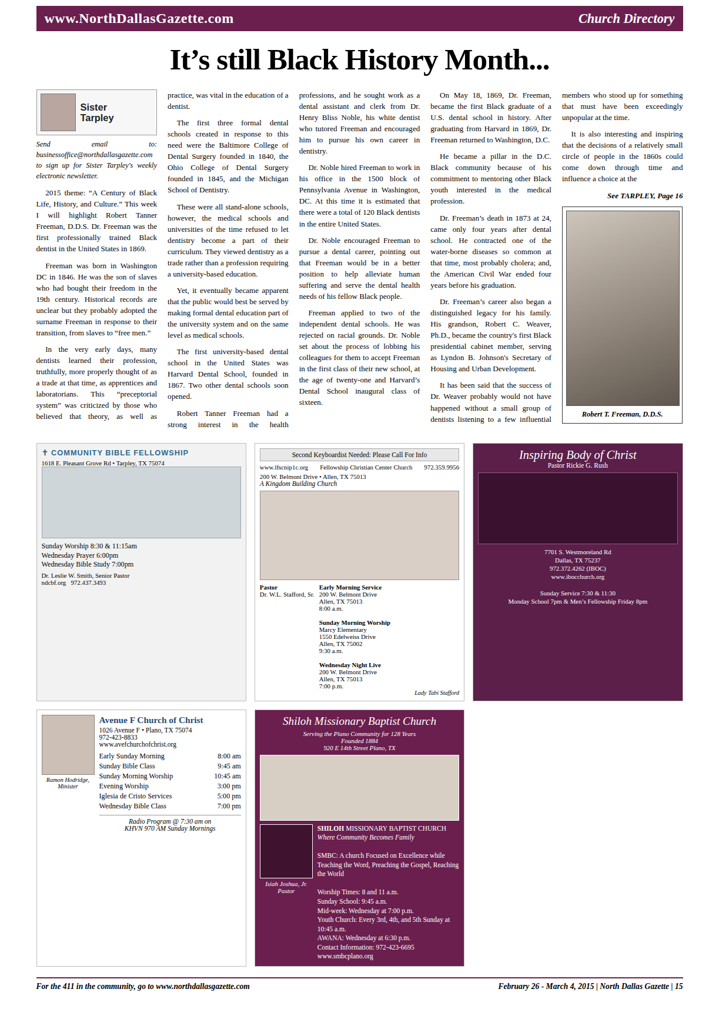www.NorthDallasGazette.com
Church Directory
It’s still Black History Month...
Sister
Tarpley
Send email to: businessoffice@northdallasgazette.com to sign up for Sister Tarpley's weekly electronic newsletter.
2015 theme: “A Century of Black Life, History, and Culture.” This week I will highlight Robert Tanner Freeman, D.D.S. Dr. Freeman was the first professionally trained Black dentist in the United States in 1869.
Freeman was born in Washington DC in 1846. He was the son of slaves who had bought their freedom in the 19th century. Historical records are unclear but they probably adopted the surname Freeman in response to their transition, from slaves to “free men.”
In the very early days, many dentists learned their profession, truthfully, more properly thought of as a trade at that time, as apprentices and laboratorians. This “preceptorial system” was criticized by those who believed that theory, as well as practice, was vital in the education of a dentist.
The first three formal dental schools created in response to this need were the Baltimore College of Dental Surgery founded in 1840, the Ohio College of Dental Surgery founded in 1845, and the Michigan School of Dentistry.
These were all stand-alone schools, however, the medical schools and universities of the time refused to let dentistry become a part of their curriculum. They viewed dentistry as a trade rather than a profession requiring a university-based education.
Yet, it eventually became apparent that the public would best be served by making formal dental education part of the university system and on the same level as medical schools.
The first university-based dental school in the United States was Harvard Dental School, founded in 1867. Two other dental schools soon opened.
Robert Tanner Freeman had a strong interest in the health professions, and he sought work as a dental assistant and clerk from Dr. Henry Bliss Noble, his white dentist who tutored Freeman and encouraged him to pursue his own career in dentistry.
Dr. Noble hired Freeman to work in his office in the 1500 block of Pennsylvania Avenue in Washington, DC. At this time it is estimated that there were a total of 120 Black dentists in the entire United States.
Dr. Noble encouraged Freeman to pursue a dental career, pointing out that Freeman would be in a better position to help alleviate human suffering and serve the dental health needs of his fellow Black people.
Freeman applied to two of the independent dental schools. He was rejected on racial grounds. Dr. Noble set about the process of lobbing his colleagues for them to accept Freeman in the first class of their new school, at the age of twenty-one and Harvard’s Dental School inaugural class of sixteen.
On May 18, 1869, Dr. Freeman, became the first Black graduate of a U.S. dental school in history. After graduating from Harvard in 1869, Dr. Freeman returned to Washington, D.C.
He became a pillar in the D.C. Black community because of his commitment to mentoring other Black youth interested in the medical profession.
Dr. Freeman’s death in 1873 at 24, came only four years after dental school. He contracted one of the water-borne diseases so common at that time, most probably cholera; and, the American Civil War ended four years before his graduation.
Dr. Freeman’s career also began a distinguished legacy for his family. His grandson, Robert C. Weaver, Ph.D., became the country's first Black presidential cabinet member, serving as Lyndon B. Johnson's Secretary of Housing and Urban Development.
It has been said that the success of Dr. Weaver probably would not have happened without a small group of dentists listening to a few influential members who stood up for something that must have been exceedingly unpopular at the time.
It is also interesting and inspiring that the decisions of a relatively small circle of people in the 1860s could come down through time and influence a choice at the
See TARPLEY, Page 16
Robert T. Freeman, D.D.S.
✝ COMMUNITY BIBLE FELLOWSHIP
1618 E. Pleasant Grove Rd • Tarpley, TX 75074
Sunday Worship 8:30 & 11:15am
Wednesday Prayer 6:00pm
Wednesday Bible Study 7:00pm
Dr. Leslie W. Smith, Senior Pastor
ndcbf.org 972.437.3493
Second Keyboardist Needed: Please Call For Info
www.lfscnip1c.org Fellowship Christian Center Church 972.359.9956
200 W. Belmont Drive • Allen, TX 75013
A Kingdom Building Church
Pastor
Dr. W.L. Stafford, Sr.
Early Morning Service
200 W. Belmont Drive
Allen, TX 75013
8:00 a.m.
Sunday Morning Worship
Marcy Elementary
1550 Edelweiss Drive
Allen, TX 75002
9:30 a.m.
Wednesday Night Live
200 W. Belmont Drive
Allen, TX 75013
7:00 p.m.
Lady Tabi Stafford
Inspiring Body of Christ
Pastor Rickie G. Rush
7701 S. Westmoreland Rd
Dallas, TX 75237
972.372.4262 (IBOC)
www.ibocchurch.org
Sunday Service 7:30 & 11:30
Monday School 7pm & Men’s Fellowship Friday 8pm
Ramon Hodridge, Minister
Avenue F Church of Christ
1026 Avenue F • Plano, TX 75074
972-423-8833
www.avefchurchofchrist.org
| Early Sunday Morning | 8:00 am |
| Sunday Bible Class | 9:45 am |
| Sunday Morning Worship | 10:45 am |
| Evening Worship | 3:00 pm |
| Iglesia de Cristo Services | 5:00 pm |
| Wednesday Bible Class | 7:00 pm |
Radio Program @ 7:30 am on
KHVN 970 AM Sunday Mornings
Shiloh Missionary Baptist Church
Serving the Plano Community for 128 Years
Founded 1884
920 E 14th Street Plano, TX
Isiah Joshua, Jr.
Pastor
SHILOH MISSIONARY BAPTIST CHURCH
Where Community Becomes Family
SMBC: A church Focused on Excellence while Teaching the Word, Preaching the Gospel, Reaching the World
Worship Times: 8 and 11 a.m.
Sunday School: 9:45 a.m.
Mid-week: Wednesday at 7:00 p.m.
Youth Church: Every 3rd, 4th, and 5th Sunday at 10:45 a.m.
AWANA: Wednesday at 6:30 p.m.
Contact Information: 972-423-6695
www.smbcplano.org
For the 411 in the community, go to www.northdallasgazette.com
February 26 - March 4, 2015 | North Dallas Gazette | 15